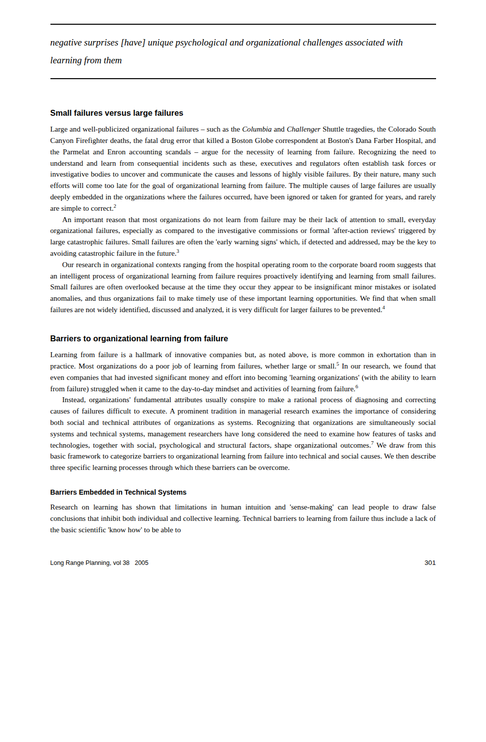negative surprises [have] unique psychological and organizational challenges associated with learning from them
Small failures versus large failures
Large and well-publicized organizational failures – such as the Columbia and Challenger Shuttle tragedies, the Colorado South Canyon Firefighter deaths, the fatal drug error that killed a Boston Globe correspondent at Boston's Dana Farber Hospital, and the Parmelat and Enron accounting scandals – argue for the necessity of learning from failure. Recognizing the need to understand and learn from consequential incidents such as these, executives and regulators often establish task forces or investigative bodies to uncover and communicate the causes and lessons of highly visible failures. By their nature, many such efforts will come too late for the goal of organizational learning from failure. The multiple causes of large failures are usually deeply embedded in the organizations where the failures occurred, have been ignored or taken for granted for years, and rarely are simple to correct.2
An important reason that most organizations do not learn from failure may be their lack of attention to small, everyday organizational failures, especially as compared to the investigative commissions or formal 'after-action reviews' triggered by large catastrophic failures. Small failures are often the 'early warning signs' which, if detected and addressed, may be the key to avoiding catastrophic failure in the future.3
Our research in organizational contexts ranging from the hospital operating room to the corporate board room suggests that an intelligent process of organizational learning from failure requires proactively identifying and learning from small failures. Small failures are often overlooked because at the time they occur they appear to be insignificant minor mistakes or isolated anomalies, and thus organizations fail to make timely use of these important learning opportunities. We find that when small failures are not widely identified, discussed and analyzed, it is very difficult for larger failures to be prevented.4
Barriers to organizational learning from failure
Learning from failure is a hallmark of innovative companies but, as noted above, is more common in exhortation than in practice. Most organizations do a poor job of learning from failures, whether large or small.5 In our research, we found that even companies that had invested significant money and effort into becoming 'learning organizations' (with the ability to learn from failure) struggled when it came to the day-to-day mindset and activities of learning from failure.6
Instead, organizations' fundamental attributes usually conspire to make a rational process of diagnosing and correcting causes of failures difficult to execute. A prominent tradition in managerial research examines the importance of considering both social and technical attributes of organizations as systems. Recognizing that organizations are simultaneously social systems and technical systems, management researchers have long considered the need to examine how features of tasks and technologies, together with social, psychological and structural factors, shape organizational outcomes.7 We draw from this basic framework to categorize barriers to organizational learning from failure into technical and social causes. We then describe three specific learning processes through which these barriers can be overcome.
Barriers Embedded in Technical Systems
Research on learning has shown that limitations in human intuition and 'sense-making' can lead people to draw false conclusions that inhibit both individual and collective learning. Technical barriers to learning from failure thus include a lack of the basic scientific 'know how' to be able to
Long Range Planning, vol 38 2005 301